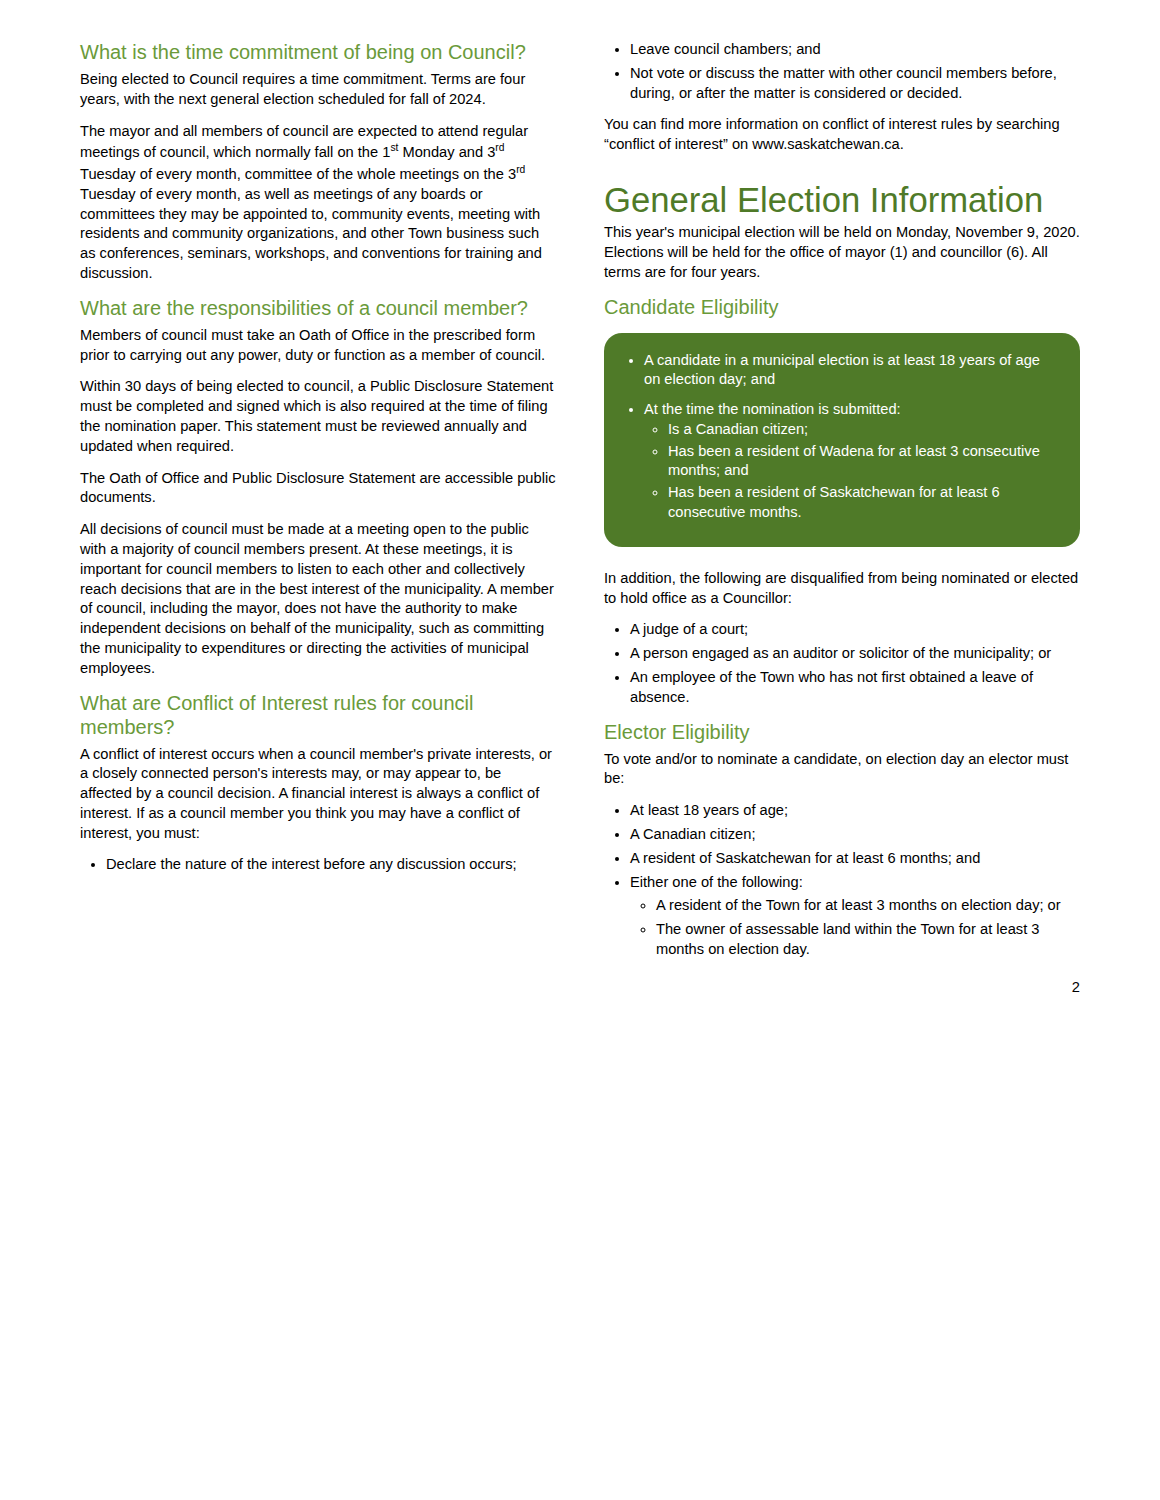What is the time commitment of being on Council?
Being elected to Council requires a time commitment. Terms are four years, with the next general election scheduled for fall of 2024.
The mayor and all members of council are expected to attend regular meetings of council, which normally fall on the 1st Monday and 3rd Tuesday of every month, committee of the whole meetings on the 3rd Tuesday of every month, as well as meetings of any boards or committees they may be appointed to, community events, meeting with residents and community organizations, and other Town business such as conferences, seminars, workshops, and conventions for training and discussion.
What are the responsibilities of a council member?
Members of council must take an Oath of Office in the prescribed form prior to carrying out any power, duty or function as a member of council.
Within 30 days of being elected to council, a Public Disclosure Statement must be completed and signed which is also required at the time of filing the nomination paper. This statement must be reviewed annually and updated when required.
The Oath of Office and Public Disclosure Statement are accessible public documents.
All decisions of council must be made at a meeting open to the public with a majority of council members present. At these meetings, it is important for council members to listen to each other and collectively reach decisions that are in the best interest of the municipality. A member of council, including the mayor, does not have the authority to make independent decisions on behalf of the municipality, such as committing the municipality to expenditures or directing the activities of municipal employees.
What are Conflict of Interest rules for council members?
A conflict of interest occurs when a council member's private interests, or a closely connected person's interests may, or may appear to, be affected by a council decision. A financial interest is always a conflict of interest. If as a council member you think you may have a conflict of interest, you must:
Declare the nature of the interest before any discussion occurs;
Leave council chambers; and
Not vote or discuss the matter with other council members before, during, or after the matter is considered or decided.
You can find more information on conflict of interest rules by searching “conflict of interest” on www.saskatchewan.ca.
General Election Information
This year's municipal election will be held on Monday, November 9, 2020. Elections will be held for the office of mayor (1) and councillor (6). All terms are for four years.
Candidate Eligibility
A candidate in a municipal election is at least 18 years of age on election day; and
At the time the nomination is submitted:
Is a Canadian citizen;
Has been a resident of Wadena for at least 3 consecutive months; and
Has been a resident of Saskatchewan for at least 6 consecutive months.
In addition, the following are disqualified from being nominated or elected to hold office as a Councillor:
A judge of a court;
A person engaged as an auditor or solicitor of the municipality; or
An employee of the Town who has not first obtained a leave of absence.
Elector Eligibility
To vote and/or to nominate a candidate, on election day an elector must be:
At least 18 years of age;
A Canadian citizen;
A resident of Saskatchewan for at least 6 months; and
Either one of the following:
A resident of the Town for at least 3 months on election day; or
The owner of assessable land within the Town for at least 3 months on election day.
2